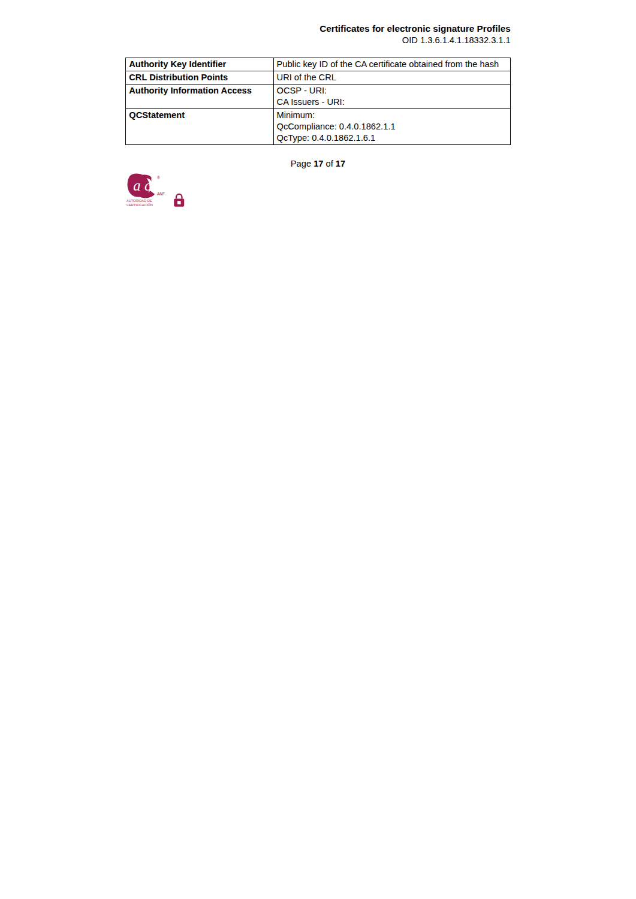Certificates for electronic signature Profiles
OID 1.3.6.1.4.1.18332.3.1.1
| Authority Key Identifier | Public key ID of the CA certificate obtained from the hash |
| CRL Distribution Points | URI of the CRL |
| Authority Information Access | OCSP - URI: CA Issuers - URI: |
| QCStatement | Minimum: QcCompliance: 0.4.0.1862.1.1 QcType: 0.4.0.1862.1.6.1 |
Page 17 of 17
a c ® ANF AUTORIDAD DE CERTIFICACIÓN